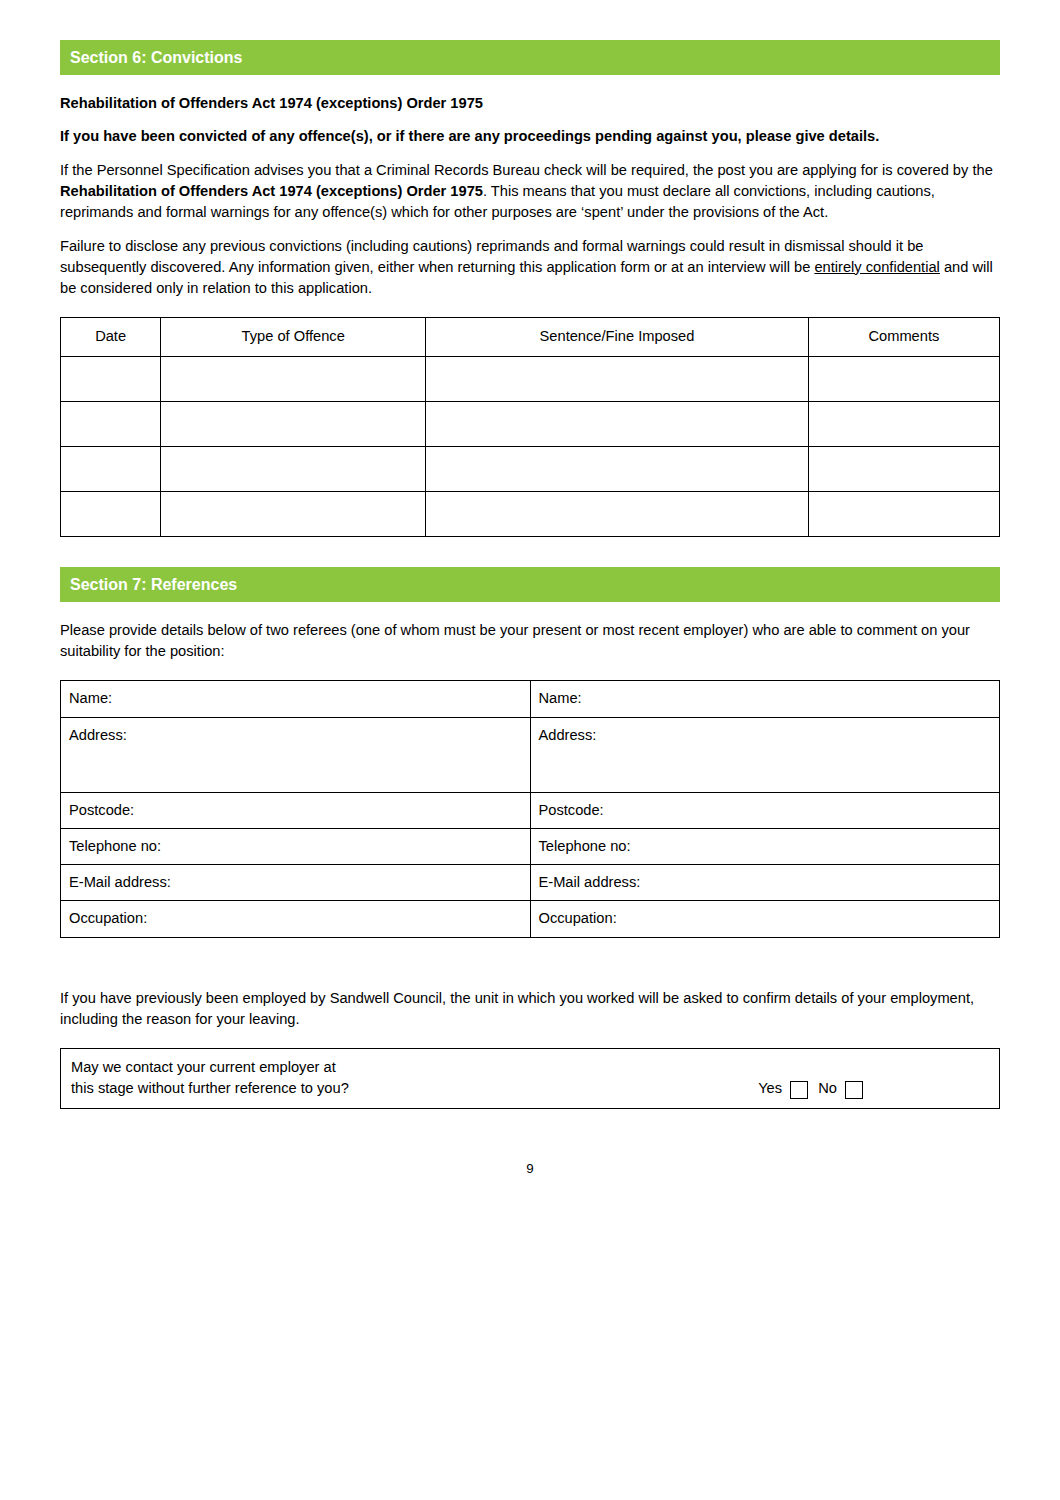Section 6: Convictions
Rehabilitation of Offenders Act 1974 (exceptions) Order 1975
If you have been convicted of any offence(s), or if there are any proceedings pending against you, please give details.
If the Personnel Specification advises you that a Criminal Records Bureau check will be required, the post you are applying for is covered by the Rehabilitation of Offenders Act 1974 (exceptions) Order 1975. This means that you must declare all convictions, including cautions, reprimands and formal warnings for any offence(s) which for other purposes are ‘spent’ under the provisions of the Act.
Failure to disclose any previous convictions (including cautions) reprimands and formal warnings could result in dismissal should it be subsequently discovered. Any information given, either when returning this application form or at an interview will be entirely confidential and will be considered only in relation to this application.
| Date | Type of Offence | Sentence/Fine Imposed | Comments |
| --- | --- | --- | --- |
Section 7: References
Please provide details below of two referees (one of whom must be your present or most recent employer) who are able to comment on your suitability for the position:
| Name: | Name: |
| Address: | Address: |
| Postcode: | Postcode: |
| Telephone no: | Telephone no: |
| E-Mail address: | E-Mail address: |
| Occupation: | Occupation: |
If you have previously been employed by Sandwell Council, the unit in which you worked will be asked to confirm details of your employment, including the reason for your leaving.
May we contact your current employer at
this stage without further reference to you? Yes No
9